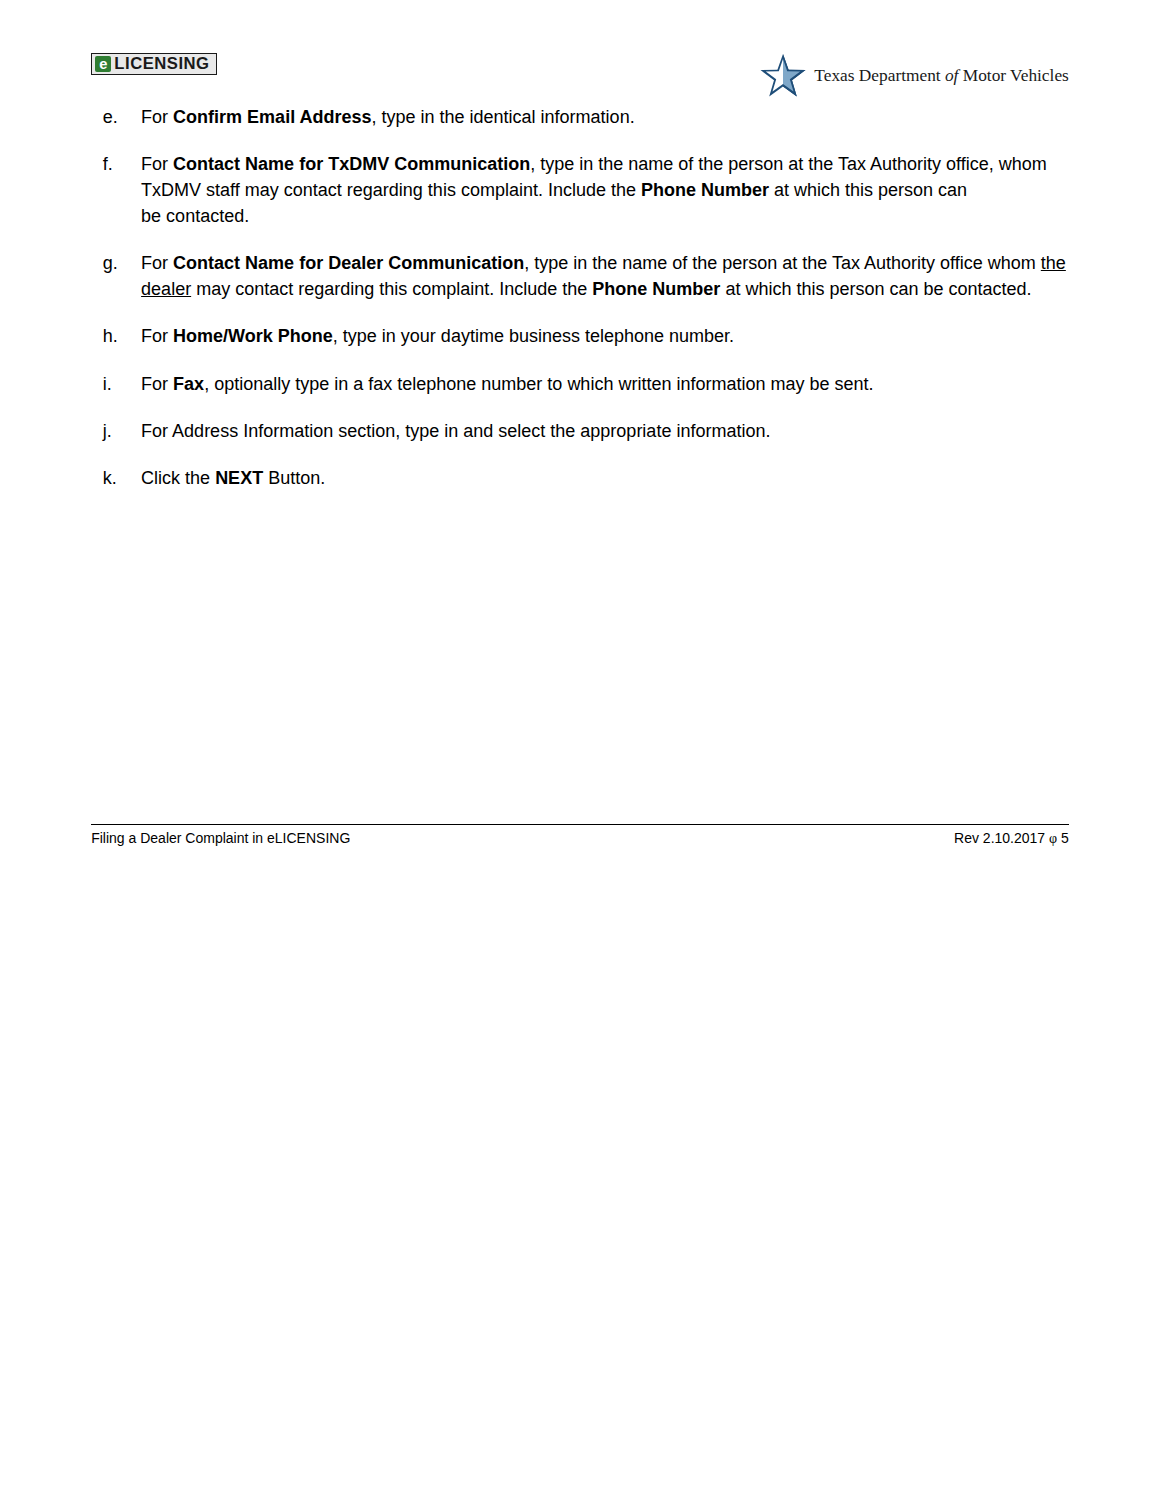eLICENSING
Texas Department of Motor Vehicles
e. For Confirm Email Address, type in the identical information.
f. For Contact Name for TxDMV Communication, type in the name of the person at the Tax Authority office, whom TxDMV staff may contact regarding this complaint. Include the Phone Number at which this person can be contacted.
g. For Contact Name for Dealer Communication, type in the name of the person at the Tax Authority office whom the dealer may contact regarding this complaint. Include the Phone Number at which this person can be contacted.
h. For Home/Work Phone, type in your daytime business telephone number.
i. For Fax, optionally type in a fax telephone number to which written information may be sent.
j. For Address Information section, type in and select the appropriate information.
k. Click the NEXT Button.
Filing a Dealer Complaint in eLICENSING
Rev 2.10.2017 φ 5